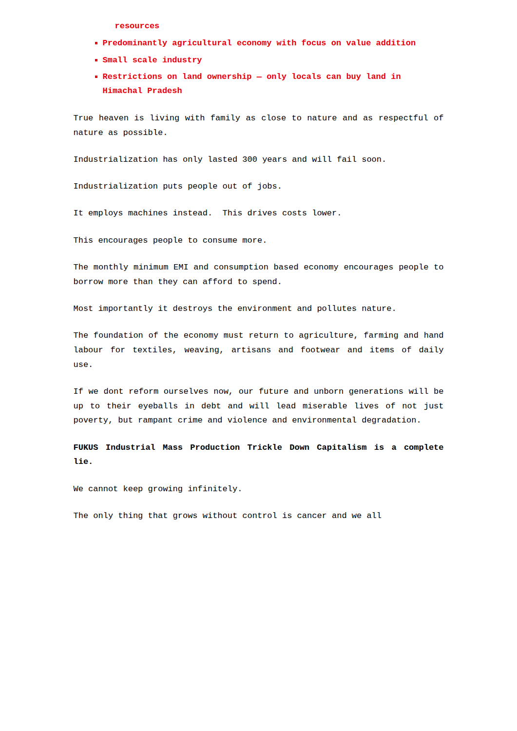resources
Predominantly agricultural economy with focus on value addition
Small scale industry
Restrictions on land ownership — only locals can buy land in Himachal Pradesh
True heaven is living with family as close to nature and as respectful of nature as possible.
Industrialization has only lasted 300 years and will fail soon.
Industrialization puts people out of jobs.
It employs machines instead. This drives costs lower.
This encourages people to consume more.
The monthly minimum EMI and consumption based economy encourages people to borrow more than they can afford to spend.
Most importantly it destroys the environment and pollutes nature.
The foundation of the economy must return to agriculture, farming and hand labour for textiles, weaving, artisans and footwear and items of daily use.
If we dont reform ourselves now, our future and unborn generations will be up to their eyeballs in debt and will lead miserable lives of not just poverty, but rampant crime and violence and environmental degradation.
FUKUS Industrial Mass Production Trickle Down Capitalism is a complete lie.
We cannot keep growing infinitely.
The only thing that grows without control is cancer and we all